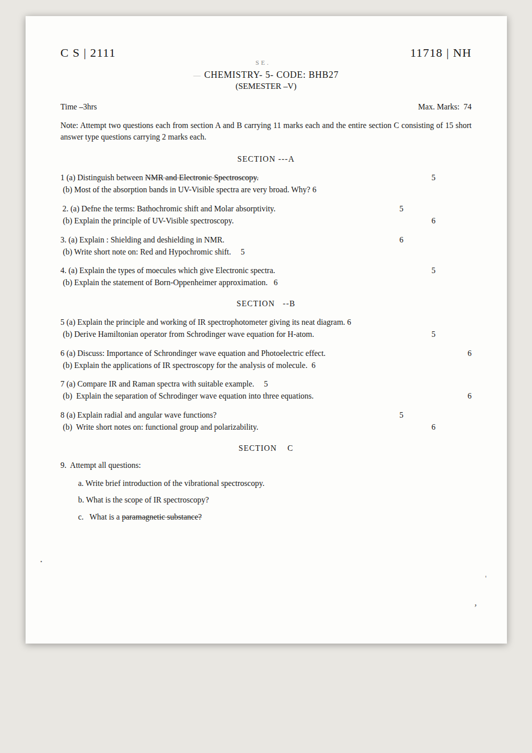C S | 2111 SE. 11718 | NH
—CHEMISTRY- 5- CODE: BHB27
(SEMESTER –V)
Time –3hrs Max. Marks: 74
Note: Attempt two questions each from section A and B carrying 11 marks each and the entire section C consisting of 15 short answer type questions carrying 2 marks each.
SECTION ---A
1 (a) Distinguish between NMR and Electronic Spectroscopy. 5 (b) Most of the absorption bands in UV-Visible spectra are very broad. Why? 6
2. (a) Defne the terms: Bathochromic shift and Molar absorptivity.5 (b) Explain the principle of UV-Visible spectroscopy.6
3. (a) Explain : Shielding and deshielding in NMR.6 (b) Write short note on: Red and Hypochromic shift.5
4. (a) Explain the types of moecules which give Electronic spectra.5 (b) Explain the statement of Born-Oppenheimer approximation. 6
SECTION --B
5 (a) Explain the principle and working of IR spectrophotometer giving its neat diagram. 6 (b) Derive Hamiltonian operator from Schrodinger wave equation for H-atom.5
6 (a) Discuss: Importance of Schrondinger wave equation and Photoelectric effect.6 (b) Explain the applications of IR spectroscopy for the analysis of molecule. 6
7 (a) Compare IR and Raman spectra with suitable example.5 (b) Explain the separation of Schrodinger wave equation into three equations.6
8 (a) Explain radial and angular wave functions?5 (b) Write short notes on: functional group and polarizability.6
SECTION C
9. Attempt all questions:
a. Write brief introduction of the vibrational spectroscopy.
b. What is the scope of IR spectroscopy?
c. What is a paramagnetic substance?
· ' ’